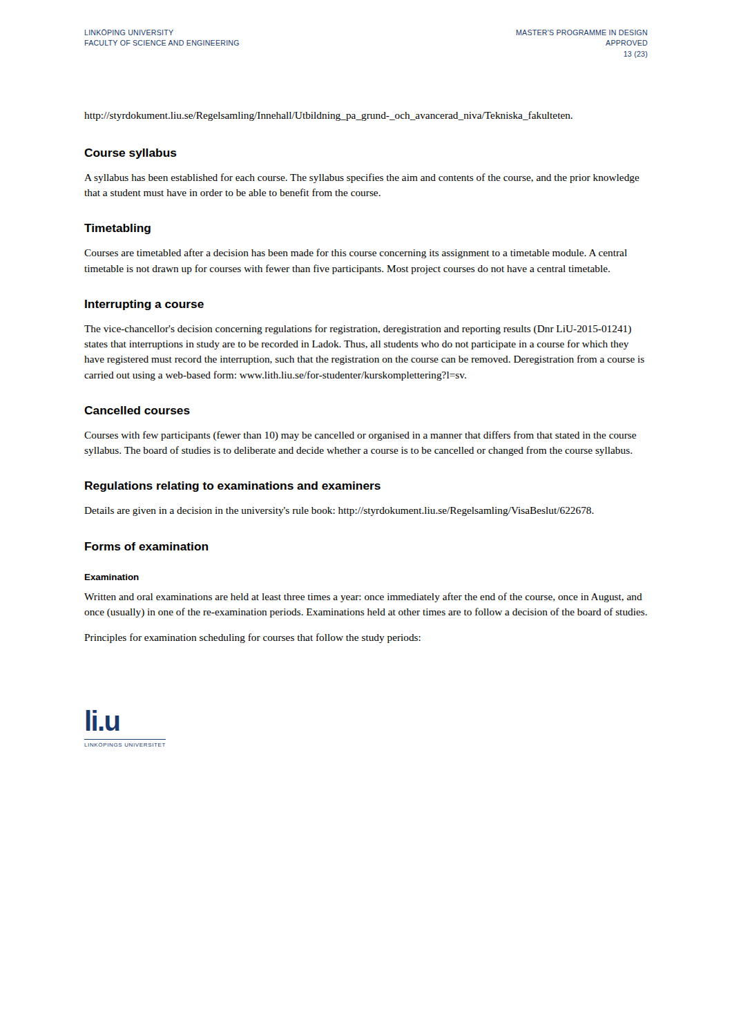LINKÖPING UNIVERSITY
FACULTY OF SCIENCE AND ENGINEERING
MASTER'S PROGRAMME IN DESIGN
APPROVED
13 (23)
http://styrdokument.liu.se/Regelsamling/Innehall/Utbildning_pa_grund-_och_avancerad_niva/Tekniska_fakulteten.
Course syllabus
A syllabus has been established for each course. The syllabus specifies the aim and contents of the course, and the prior knowledge that a student must have in order to be able to benefit from the course.
Timetabling
Courses are timetabled after a decision has been made for this course concerning its assignment to a timetable module. A central timetable is not drawn up for courses with fewer than five participants. Most project courses do not have a central timetable.
Interrupting a course
The vice-chancellor's decision concerning regulations for registration, deregistration and reporting results (Dnr LiU-2015-01241) states that interruptions in study are to be recorded in Ladok. Thus, all students who do not participate in a course for which they have registered must record the interruption, such that the registration on the course can be removed. Deregistration from a course is carried out using a web-based form: www.lith.liu.se/for-studenter/kurskomplettering?l=sv.
Cancelled courses
Courses with few participants (fewer than 10) may be cancelled or organised in a manner that differs from that stated in the course syllabus. The board of studies is to deliberate and decide whether a course is to be cancelled or changed from the course syllabus.
Regulations relating to examinations and examiners
Details are given in a decision in the university's rule book: http://styrdokument.liu.se/Regelsamling/VisaBeslut/622678.
Forms of examination
Examination
Written and oral examinations are held at least three times a year: once immediately after the end of the course, once in August, and once (usually) in one of the re-examination periods. Examinations held at other times are to follow a decision of the board of studies.
Principles for examination scheduling for courses that follow the study periods:
li.u
LINKÖPINGS UNIVERSITET